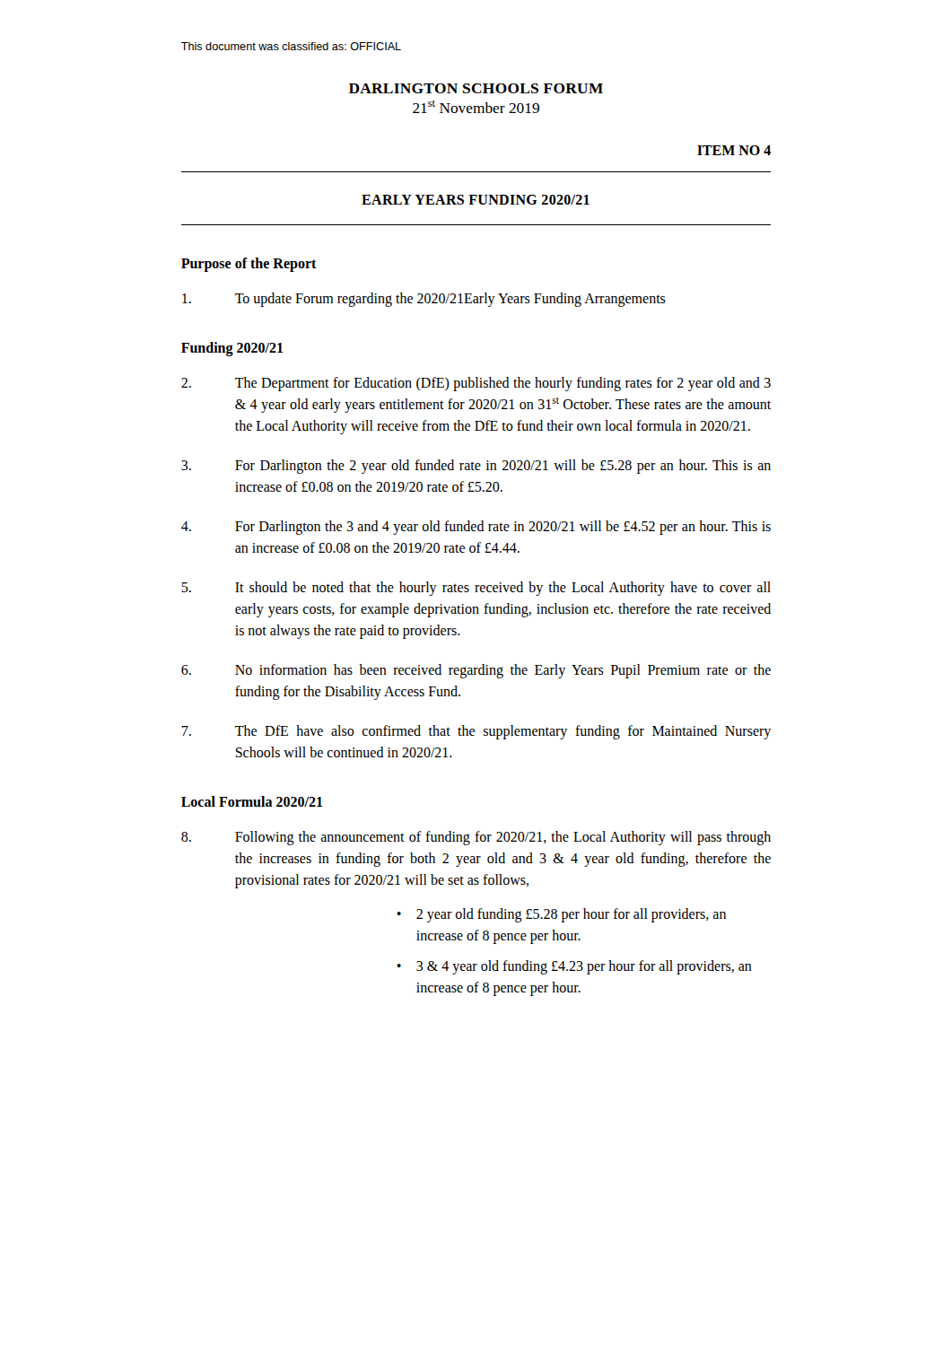This document was classified as: OFFICIAL
DARLINGTON SCHOOLS FORUM
21st November 2019
ITEM NO 4
EARLY YEARS FUNDING 2020/21
Purpose of the Report
To update Forum regarding the 2020/21Early Years Funding Arrangements
Funding 2020/21
The Department for Education (DfE) published the hourly funding rates for 2 year old and 3 & 4 year old early years entitlement for 2020/21 on 31st October. These rates are the amount the Local Authority will receive from the DfE to fund their own local formula in 2020/21.
For Darlington the 2 year old funded rate in 2020/21 will be £5.28 per an hour. This is an increase of £0.08 on the 2019/20 rate of £5.20.
For Darlington the 3 and 4 year old funded rate in 2020/21 will be £4.52 per an hour. This is an increase of £0.08 on the 2019/20 rate of £4.44.
It should be noted that the hourly rates received by the Local Authority have to cover all early years costs, for example deprivation funding, inclusion etc. therefore the rate received is not always the rate paid to providers.
No information has been received regarding the Early Years Pupil Premium rate or the funding for the Disability Access Fund.
The DfE have also confirmed that the supplementary funding for Maintained Nursery Schools will be continued in 2020/21.
Local Formula 2020/21
Following the announcement of funding for 2020/21, the Local Authority will pass through the increases in funding for both 2 year old and 3 & 4 year old funding, therefore the provisional rates for 2020/21 will be set as follows,
2 year old funding £5.28 per hour for all providers, an increase of 8 pence per hour.
3 & 4 year old funding £4.23 per hour for all providers, an increase of 8 pence per hour.